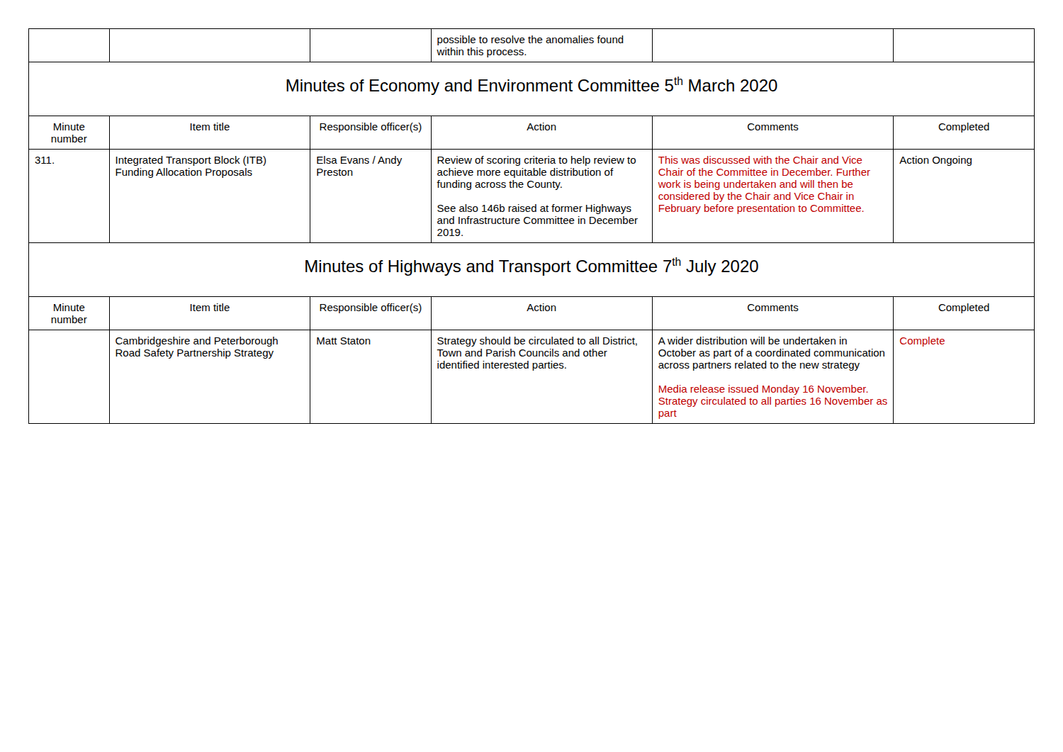| | | | possible to resolve the anomalies found within this process. | | |
| Minutes of Economy and Environment Committee 5 th March 2020 |
| Minute number | Item title | Responsible officer(s) | Action | Comments | Completed |
| 311. | Integrated Transport Block (ITB) Funding Allocation Proposals | Elsa Evans / Andy Preston | Review of scoring criteria to help review to achieve more equitable distribution of funding across the County. See also 146b raised at former Highways and Infrastructure Committee in December 2019. | This was discussed with the Chair and Vice Chair of the Committee in December. Further work is being undertaken and will then be considered by the Chair and Vice Chair in February before presentation to Committee. | Action Ongoing |
| Minutes of Highways and Transport Committee 7 th July 2020 |
| Minute number | Item title | Responsible officer(s) | Action | Comments | Completed |
| | Cambridgeshire and Peterborough Road Safety Partnership Strategy | Matt Staton | Strategy should be circulated to all District, Town and Parish Councils and other identified interested parties. | A wider distribution will be undertaken in October as part of a coordinated communication across partners related to the new strategy Media release issued Monday 16 November. Strategy circulated to all parties 16 November as part | Complete |